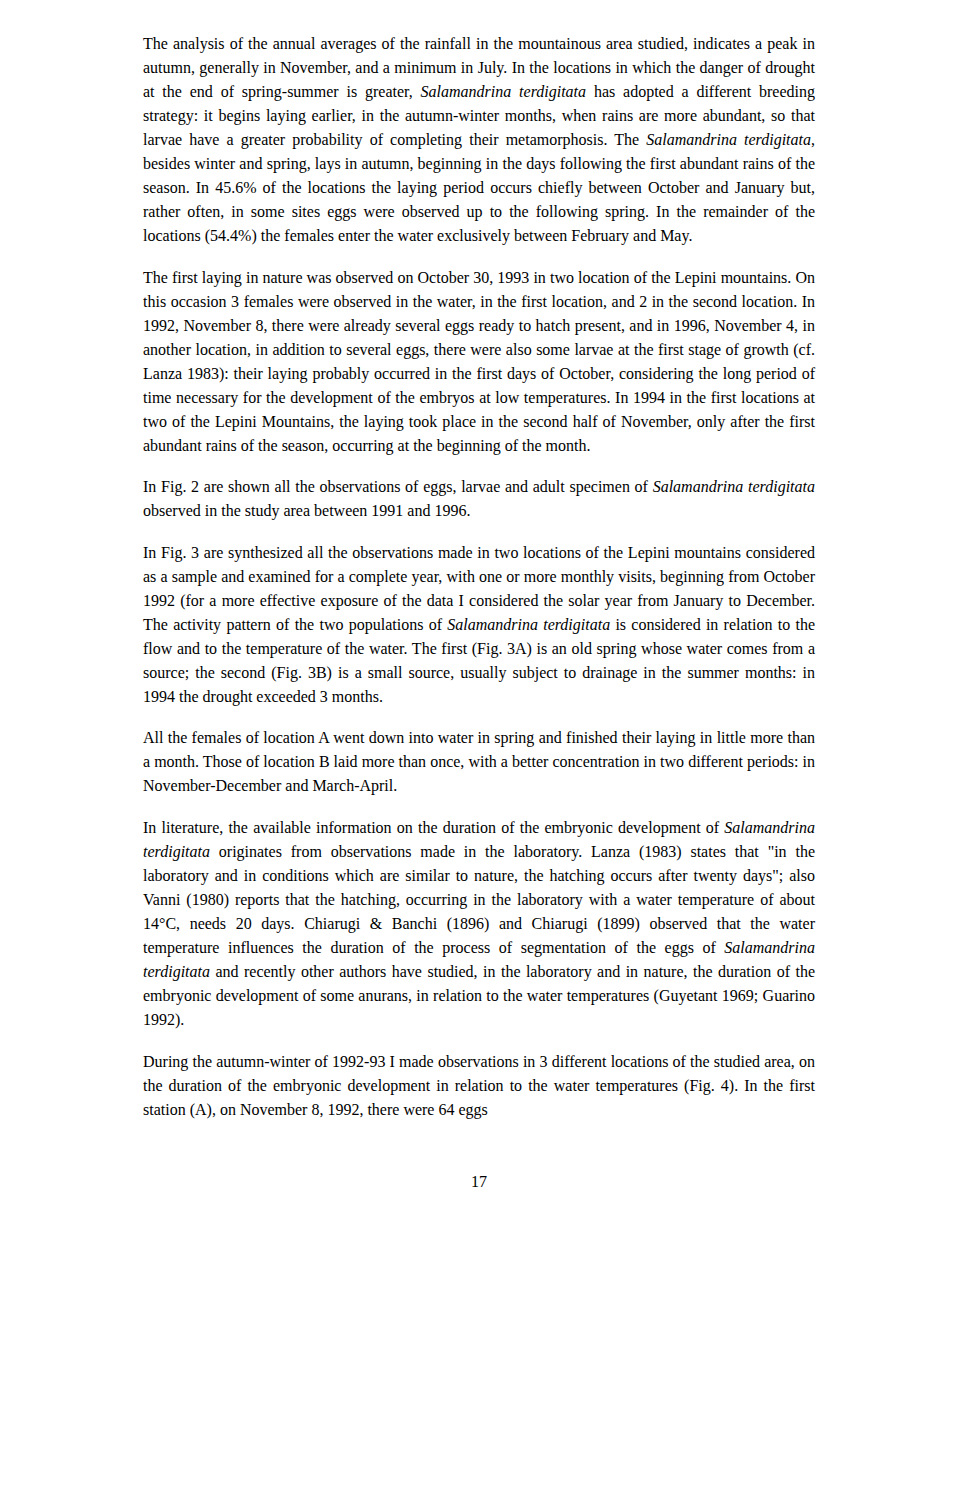The analysis of the annual averages of the rainfall in the mountainous area studied, indicates a peak in autumn, generally in November, and a minimum in July. In the locations in which the danger of drought at the end of spring-summer is greater, Salamandrina terdigitata has adopted a different breeding strategy: it begins laying earlier, in the autumn-winter months, when rains are more abundant, so that larvae have a greater probability of completing their metamorphosis. The Salamandrina terdigitata, besides winter and spring, lays in autumn, beginning in the days following the first abundant rains of the season. In 45.6% of the locations the laying period occurs chiefly between October and January but, rather often, in some sites eggs were observed up to the following spring. In the remainder of the locations (54.4%) the females enter the water exclusively between February and May.
The first laying in nature was observed on October 30, 1993 in two location of the Lepini mountains. On this occasion 3 females were observed in the water, in the first location, and 2 in the second location. In 1992, November 8, there were already several eggs ready to hatch present, and in 1996, November 4, in another location, in addition to several eggs, there were also some larvae at the first stage of growth (cf. Lanza 1983): their laying probably occurred in the first days of October, considering the long period of time necessary for the development of the embryos at low temperatures. In 1994 in the first locations at two of the Lepini Mountains, the laying took place in the second half of November, only after the first abundant rains of the season, occurring at the beginning of the month.
In Fig. 2 are shown all the observations of eggs, larvae and adult specimen of Salamandrina terdigitata observed in the study area between 1991 and 1996.
In Fig. 3 are synthesized all the observations made in two locations of the Lepini mountains considered as a sample and examined for a complete year, with one or more monthly visits, beginning from October 1992 (for a more effective exposure of the data I considered the solar year from January to December. The activity pattern of the two populations of Salamandrina terdigitata is considered in relation to the flow and to the temperature of the water. The first (Fig. 3A) is an old spring whose water comes from a source; the second (Fig. 3B) is a small source, usually subject to drainage in the summer months: in 1994 the drought exceeded 3 months.
All the females of location A went down into water in spring and finished their laying in little more than a month. Those of location B laid more than once, with a better concentration in two different periods: in November-December and March-April.
In literature, the available information on the duration of the embryonic development of Salamandrina terdigitata originates from observations made in the laboratory. Lanza (1983) states that "in the laboratory and in conditions which are similar to nature, the hatching occurs after twenty days"; also Vanni (1980) reports that the hatching, occurring in the laboratory with a water temperature of about 14°C, needs 20 days. Chiarugi & Banchi (1896) and Chiarugi (1899) observed that the water temperature influences the duration of the process of segmentation of the eggs of Salamandrina terdigitata and recently other authors have studied, in the laboratory and in nature, the duration of the embryonic development of some anurans, in relation to the water temperatures (Guyetant 1969; Guarino 1992).
During the autumn-winter of 1992-93 I made observations in 3 different locations of the studied area, on the duration of the embryonic development in relation to the water temperatures (Fig. 4). In the first station (A), on November 8, 1992, there were 64 eggs
17